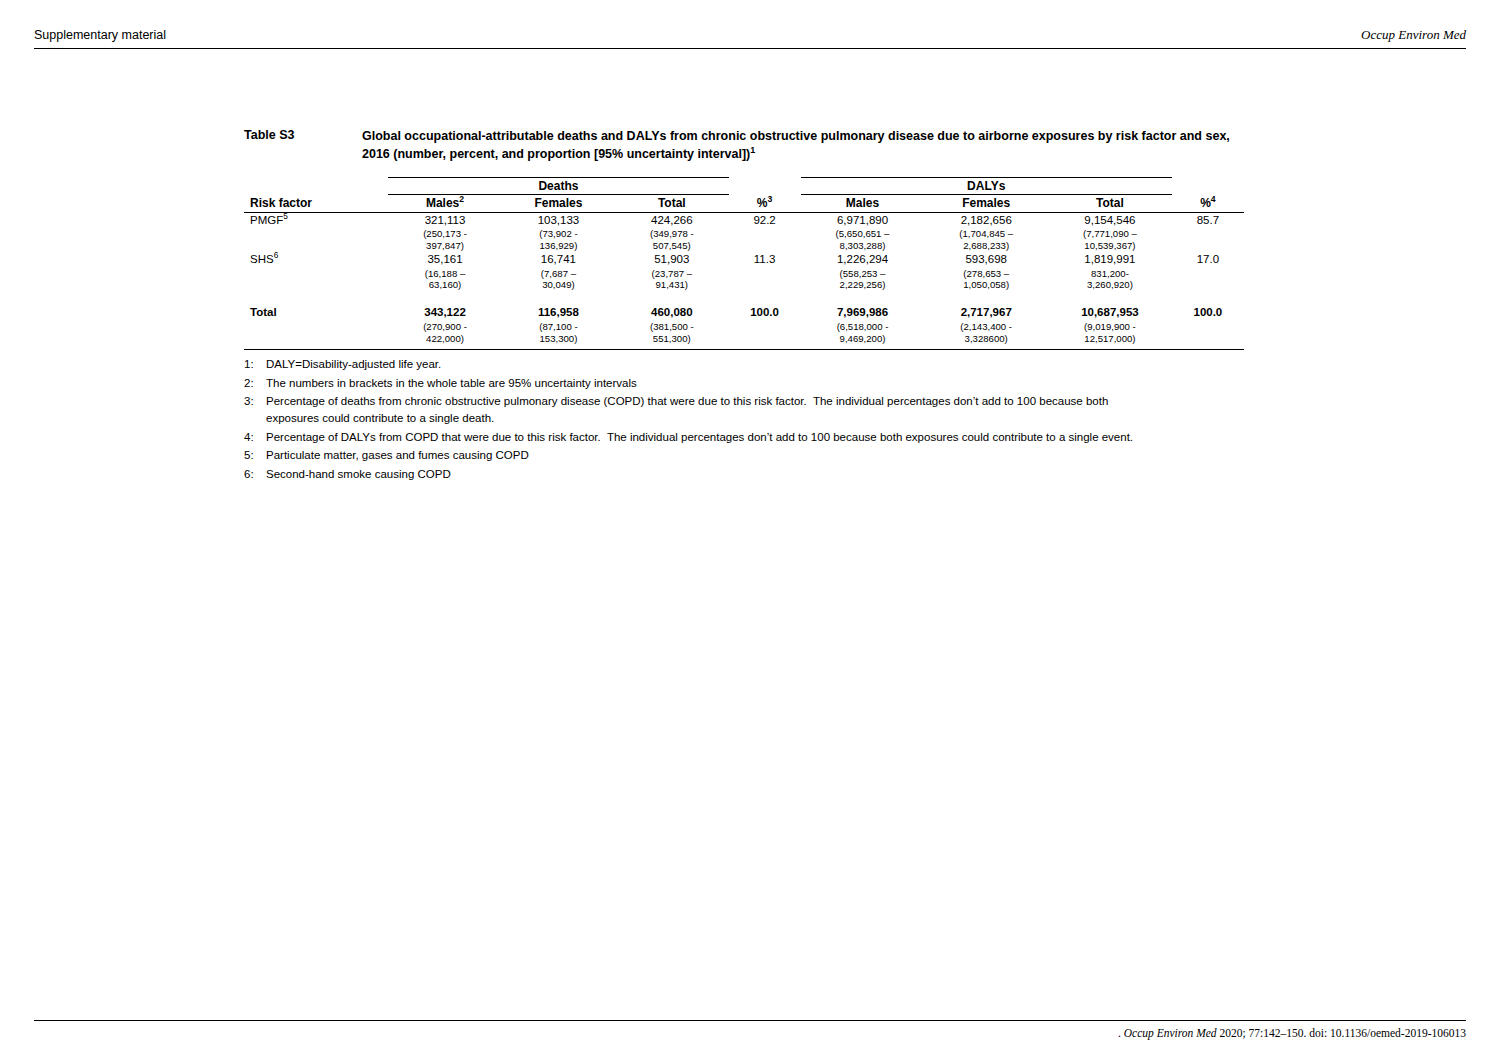Supplementary material
Occup Environ Med
Table S3
Global occupational-attributable deaths and DALYs from chronic obstructive pulmonary disease due to airborne exposures by risk factor and sex, 2016 (number, percent, and proportion [95% uncertainty interval])1
| | Deaths | | DALYs | |
| --- | --- | --- | --- | --- |
| Risk factor | Males 2 | Females | Total | % 3 | Males | Females | Total | % 4 |
| PMGF 5 | 321,113 (250,173 - 397,847) | 103,133 (73,902 - 136,929) | 424,266 (349,978 - 507,545) | 92.2 | 6,971,890 (5,650,651 – 8,303,288) | 2,182,656 (1,704,845 – 2,688,233) | 9,154,546 (7,771,090 – 10,539,367) | 85.7 |
| SHS 6 | 35,161 (16,188 – 63,160) | 16,741 (7,687 – 30,049) | 51,903 (23,787 – 91,431) | 11.3 | 1,226,294 (558,253 – 2,229,256) | 593,698 (278,653 – 1,050,058) | 1,819,991 831,200- 3,260,920) | 17.0 |
| Total | 343,122 (270,900 - 422,000) | 116,958 (87,100 - 153,300) | 460,080 (381,500 - 551,300) | 100.0 | 7,969,986 (6,518,000 - 9,469,200) | 2,717,967 (2,143,400 - 3,328600) | 10,687,953 (9,019,900 - 12,517,000) | 100.0 |
1: DALY=Disability-adjusted life year.
2: The numbers in brackets in the whole table are 95% uncertainty intervals
3: Percentage of deaths from chronic obstructive pulmonary disease (COPD) that were due to this risk factor. The individual percentages don’t add to 100 because both exposures could contribute to a single death.
4: Percentage of DALYs from COPD that were due to this risk factor. The individual percentages don’t add to 100 because both exposures could contribute to a single event.
5: Particulate matter, gases and fumes causing COPD
6: Second-hand smoke causing COPD
. Occup Environ Med 2020; 77:142–150. doi: 10.1136/oemed-2019-106013